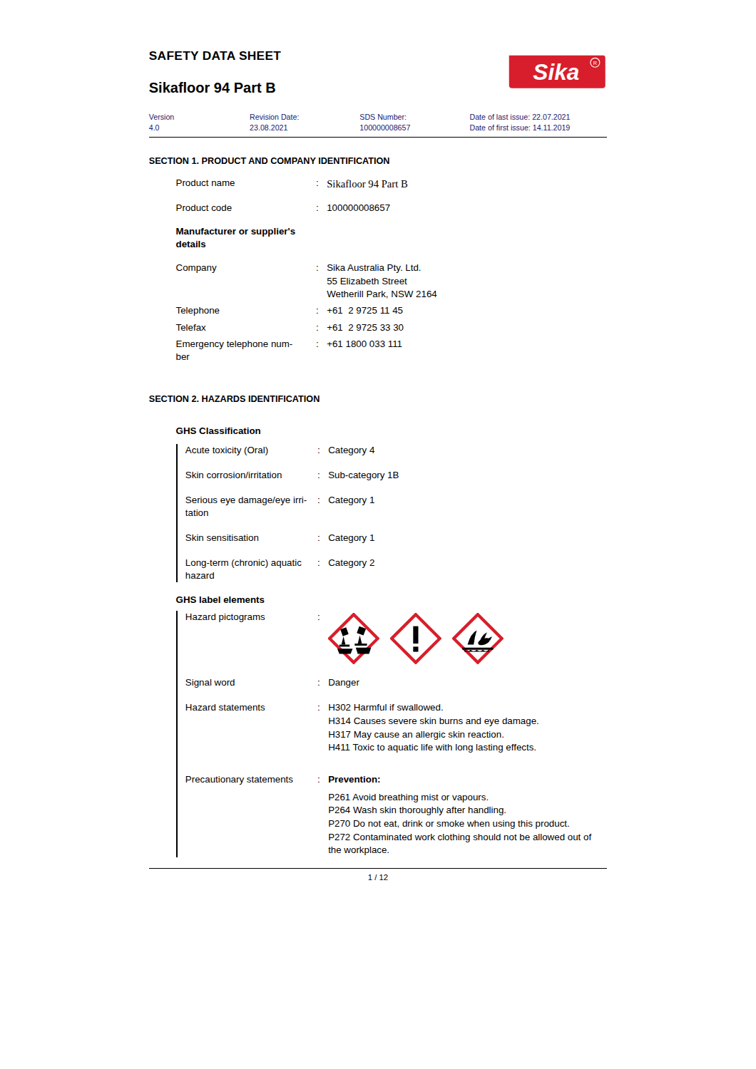SAFETY DATA SHEET
Sikafloor 94 Part B
Sika R
Version
4.0
Revision Date:
23.08.2021
SDS Number:
100000008657
Date of last issue: 22.07.2021
Date of first issue: 14.11.2019
SECTION 1. PRODUCT AND COMPANY IDENTIFICATION
Product name
:
Sikafloor 94 Part B
Product code
:
100000008657
Manufacturer or supplier's details
Company
:
Sika Australia Pty. Ltd.
55 Elizabeth Street
Wetherill Park, NSW 2164
Telephone
:
+61 2 9725 11 45
Telefax
:
+61 2 9725 33 30
Emergency telephone num-
ber
:
+61 1800 033 111
SECTION 2. HAZARDS IDENTIFICATION
GHS Classification
Acute toxicity (Oral)
:
Category 4
Skin corrosion/irritation
:
Sub-category 1B
Serious eye damage/eye irri-
tation
:
Category 1
Skin sensitisation
:
Category 1
Long-term (chronic) aquatic
hazard
:
Category 2
GHS label elements
Hazard pictograms
:
Signal word
:
Danger
Hazard statements
:
H302 Harmful if swallowed.
H314 Causes severe skin burns and eye damage.
H317 May cause an allergic skin reaction.
H411 Toxic to aquatic life with long lasting effects.
Precautionary statements
:
Prevention:
P261 Avoid breathing mist or vapours.
P264 Wash skin thoroughly after handling.
P270 Do not eat, drink or smoke when using this product.
P272 Contaminated work clothing should not be allowed out of
the workplace.
1 / 12